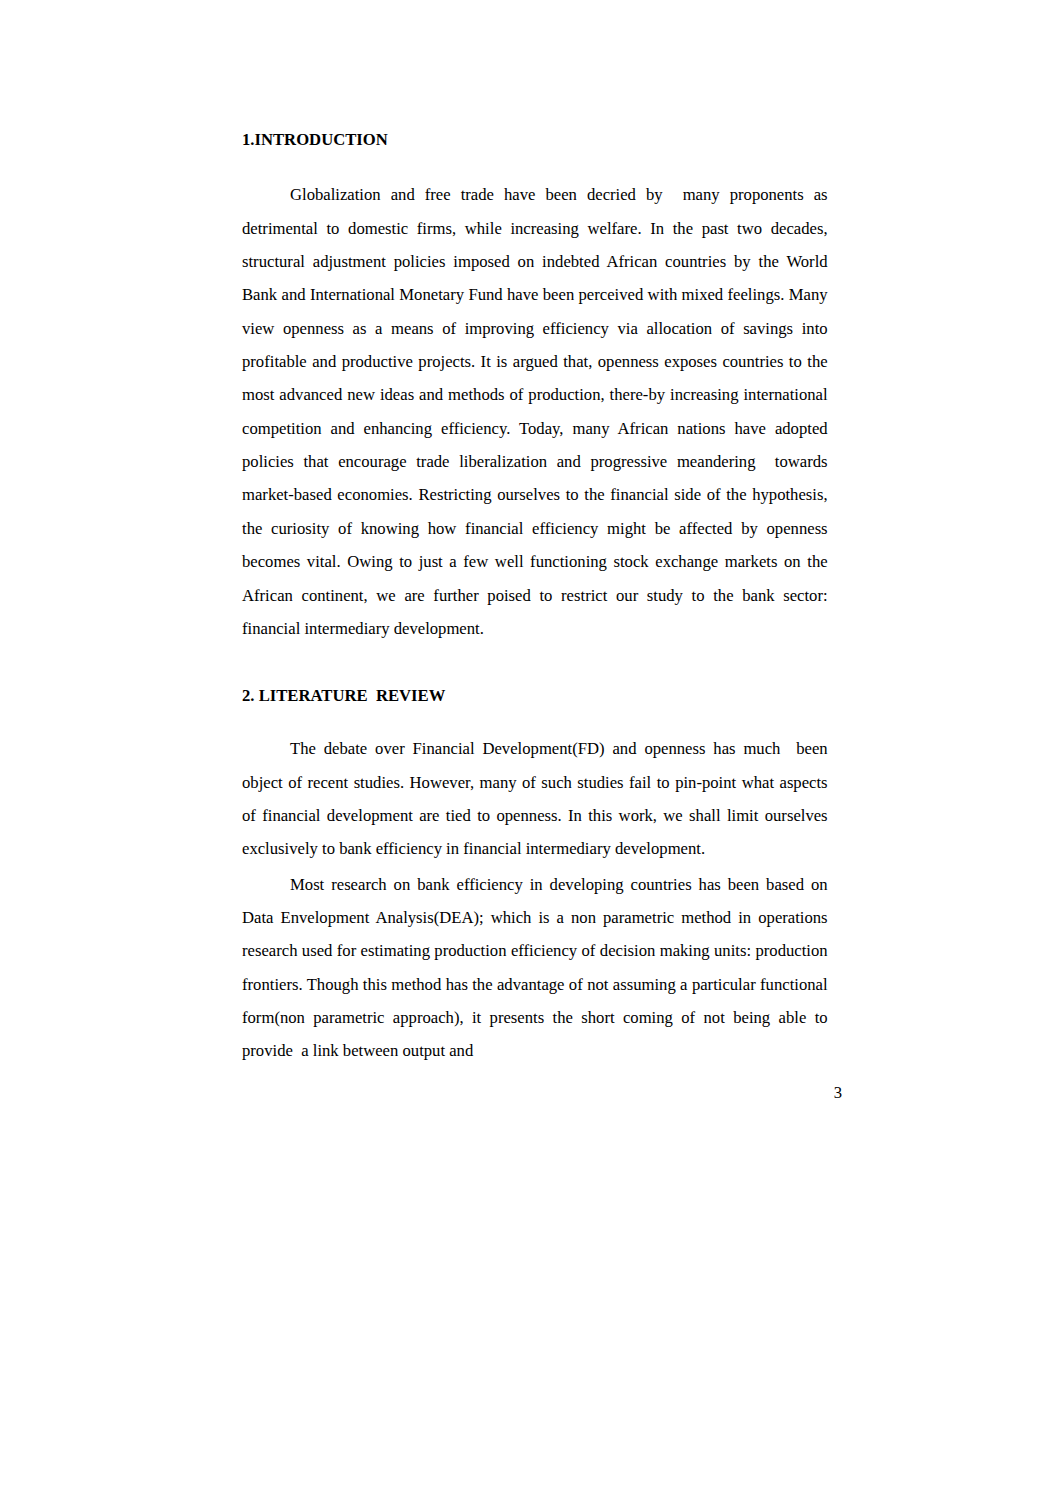1.INTRODUCTION
Globalization and free trade have been decried by many proponents as detrimental to domestic firms, while increasing welfare. In the past two decades, structural adjustment policies imposed on indebted African countries by the World Bank and International Monetary Fund have been perceived with mixed feelings. Many view openness as a means of improving efficiency via allocation of savings into profitable and productive projects. It is argued that, openness exposes countries to the most advanced new ideas and methods of production, there-by increasing international competition and enhancing efficiency. Today, many African nations have adopted policies that encourage trade liberalization and progressive meandering towards market-based economies. Restricting ourselves to the financial side of the hypothesis, the curiosity of knowing how financial efficiency might be affected by openness becomes vital. Owing to just a few well functioning stock exchange markets on the African continent, we are further poised to restrict our study to the bank sector: financial intermediary development.
2. LITERATURE REVIEW
The debate over Financial Development(FD) and openness has much been object of recent studies. However, many of such studies fail to pin-point what aspects of financial development are tied to openness. In this work, we shall limit ourselves exclusively to bank efficiency in financial intermediary development.
Most research on bank efficiency in developing countries has been based on Data Envelopment Analysis(DEA); which is a non parametric method in operations research used for estimating production efficiency of decision making units: production frontiers. Though this method has the advantage of not assuming a particular functional form(non parametric approach), it presents the short coming of not being able to provide a link between output and
3